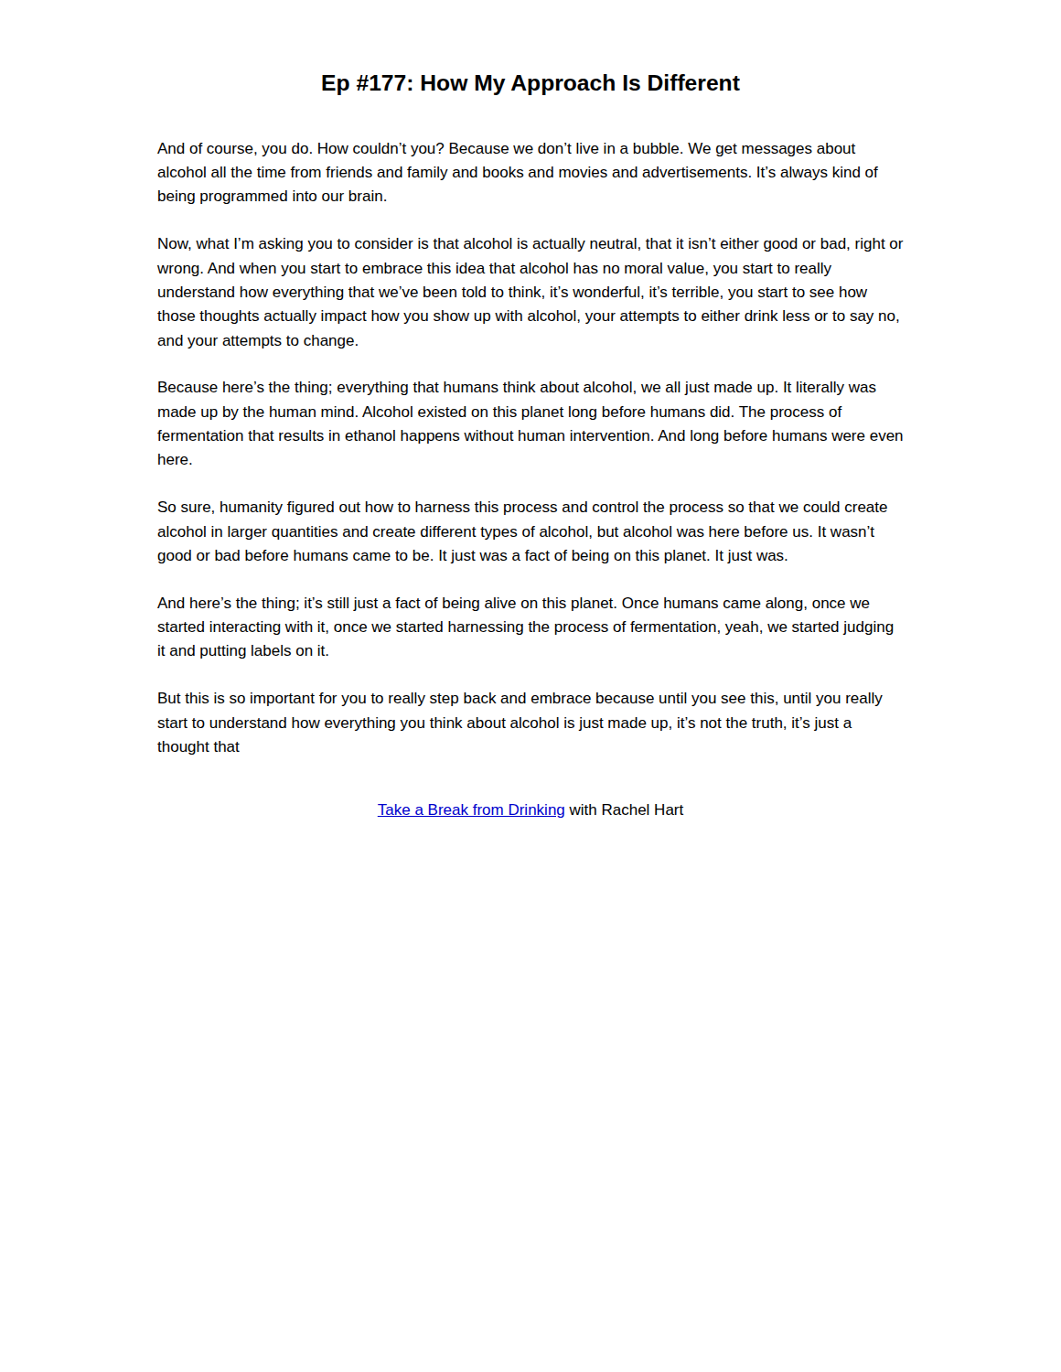Ep #177: How My Approach Is Different
And of course, you do. How couldn’t you? Because we don’t live in a bubble. We get messages about alcohol all the time from friends and family and books and movies and advertisements. It’s always kind of being programmed into our brain.
Now, what I’m asking you to consider is that alcohol is actually neutral, that it isn’t either good or bad, right or wrong. And when you start to embrace this idea that alcohol has no moral value, you start to really understand how everything that we’ve been told to think, it’s wonderful, it’s terrible, you start to see how those thoughts actually impact how you show up with alcohol, your attempts to either drink less or to say no, and your attempts to change.
Because here’s the thing; everything that humans think about alcohol, we all just made up. It literally was made up by the human mind. Alcohol existed on this planet long before humans did. The process of fermentation that results in ethanol happens without human intervention. And long before humans were even here.
So sure, humanity figured out how to harness this process and control the process so that we could create alcohol in larger quantities and create different types of alcohol, but alcohol was here before us. It wasn’t good or bad before humans came to be. It just was a fact of being on this planet. It just was.
And here’s the thing; it’s still just a fact of being alive on this planet. Once humans came along, once we started interacting with it, once we started harnessing the process of fermentation, yeah, we started judging it and putting labels on it.
But this is so important for you to really step back and embrace because until you see this, until you really start to understand how everything you think about alcohol is just made up, it’s not the truth, it’s just a thought that
Take a Break from Drinking with Rachel Hart